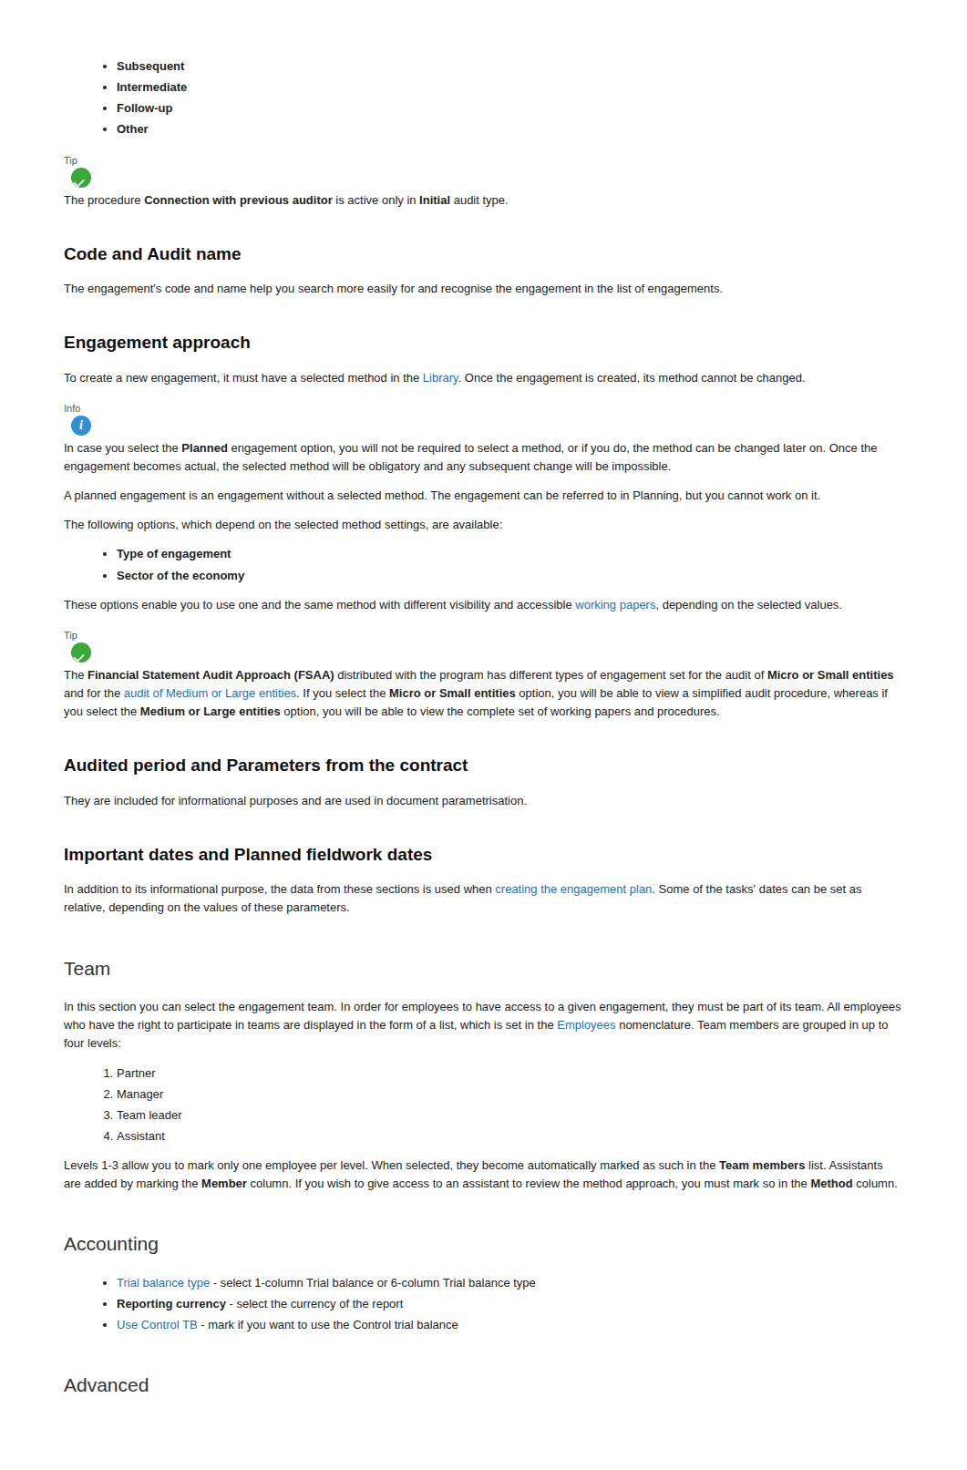Subsequent
Intermediate
Follow-up
Other
Tip
The procedure Connection with previous auditor is active only in Initial audit type.
Code and Audit name
The engagement's code and name help you search more easily for and recognise the engagement in the list of engagements.
Engagement approach
To create a new engagement, it must have a selected method in the Library. Once the engagement is created, its method cannot be changed.
Info
In case you select the Planned engagement option, you will not be required to select a method, or if you do, the method can be changed later on. Once the engagement becomes actual, the selected method will be obligatory and any subsequent change will be impossible.
A planned engagement is an engagement without a selected method. The engagement can be referred to in Planning, but you cannot work on it.
The following options, which depend on the selected method settings, are available:
Type of engagement
Sector of the economy
These options enable you to use one and the same method with different visibility and accessible working papers, depending on the selected values.
Tip
The Financial Statement Audit Approach (FSAA) distributed with the program has different types of engagement set for the audit of Micro or Small entities and for the audit of Medium or Large entities. If you select the Micro or Small entities option, you will be able to view a simplified audit procedure, whereas if you select the Medium or Large entities option, you will be able to view the complete set of working papers and procedures.
Audited period and Parameters from the contract
They are included for informational purposes and are used in document parametrisation.
Important dates and Planned fieldwork dates
In addition to its informational purpose, the data from these sections is used when creating the engagement plan. Some of the tasks' dates can be set as relative, depending on the values of these parameters.
Team
In this section you can select the engagement team. In order for employees to have access to a given engagement, they must be part of its team. All employees who have the right to participate in teams are displayed in the form of a list, which is set in the Employees nomenclature. Team members are grouped in up to four levels:
Partner
Manager
Team leader
Assistant
Levels 1-3 allow you to mark only one employee per level. When selected, they become automatically marked as such in the Team members list. Assistants are added by marking the Member column. If you wish to give access to an assistant to review the method approach, you must mark so in the Method column.
Accounting
Trial balance type - select 1-column Trial balance or 6-column Trial balance type
Reporting currency - select the currency of the report
Use Control TB - mark if you want to use the Control trial balance
Advanced